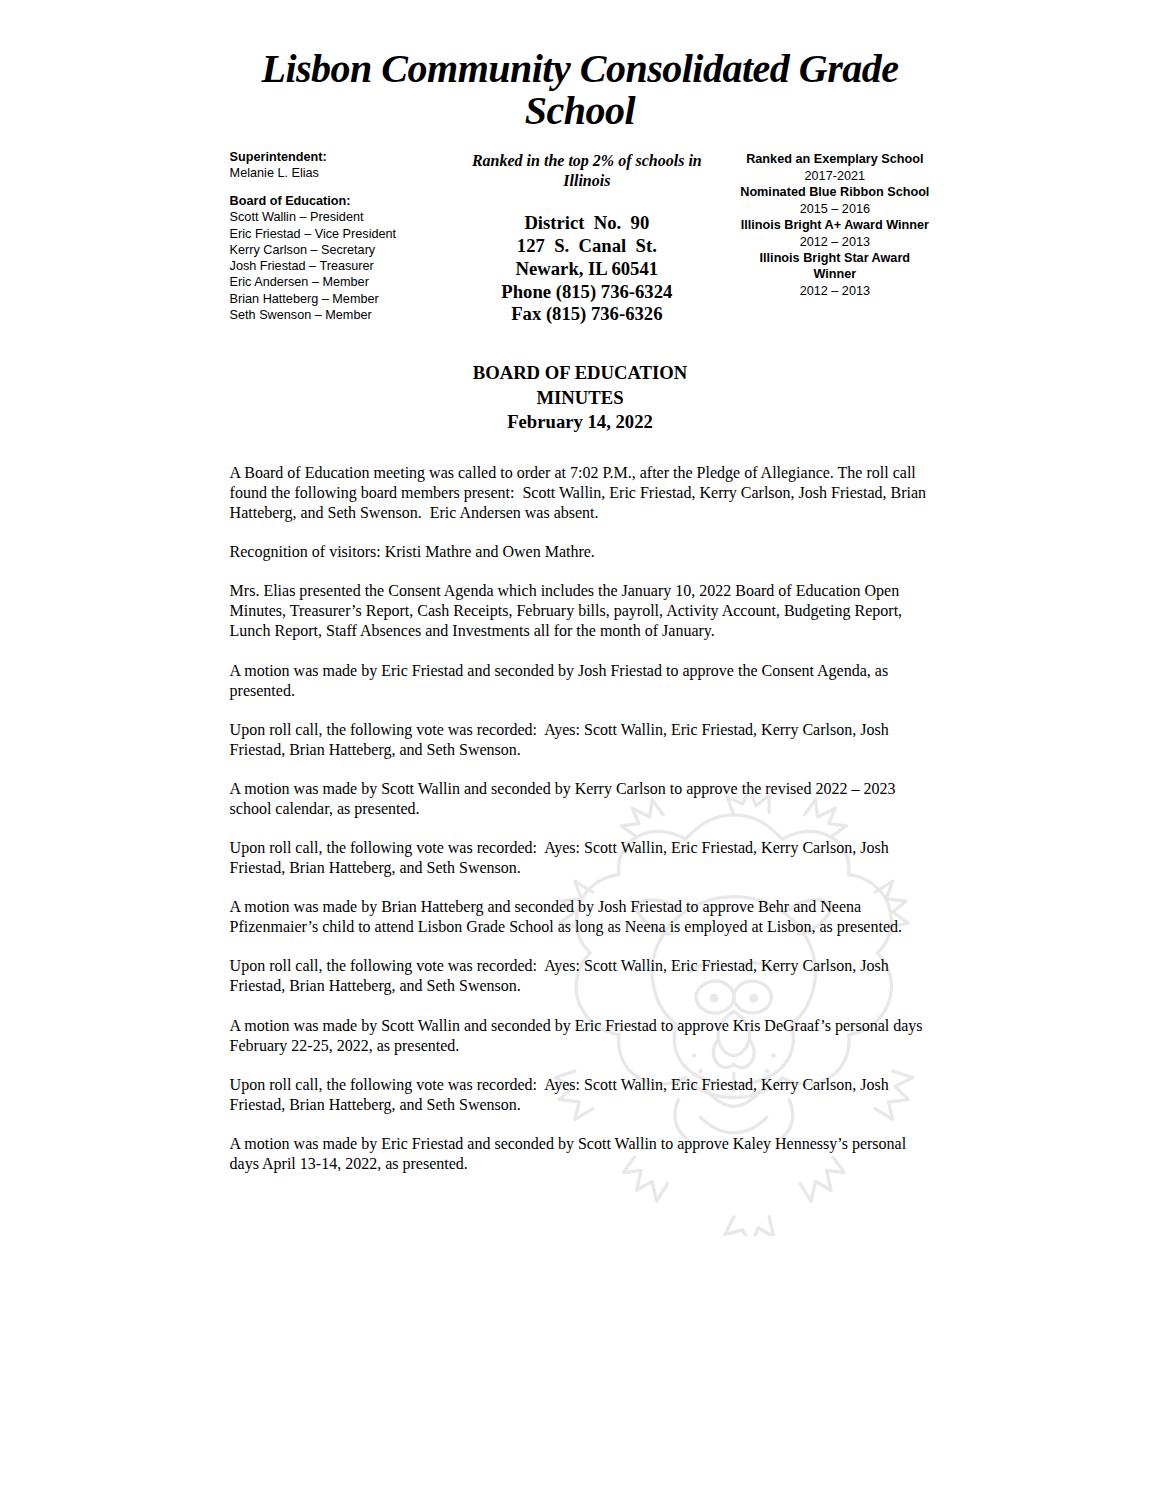Lisbon Community Consolidated Grade School
Superintendent:
Melanie L. Elias
Board of Education:
Scott Wallin – President
Eric Friestad – Vice President
Kerry Carlson – Secretary
Josh Friestad – Treasurer
Eric Andersen – Member
Brian Hatteberg – Member
Seth Swenson – Member
Ranked in the top 2% of schools in Illinois
District No. 90
127 S. Canal St.
Newark, IL 60541
Phone (815) 736-6324
Fax (815) 736-6326
Ranked an Exemplary School
2017-2021
Nominated Blue Ribbon School
2015 – 2016
Illinois Bright A+ Award Winner
2012 – 2013
Illinois Bright Star Award Winner
2012 – 2013
BOARD OF EDUCATION MINUTES February 14, 2022
A Board of Education meeting was called to order at 7:02 P.M., after the Pledge of Allegiance. The roll call found the following board members present: Scott Wallin, Eric Friestad, Kerry Carlson, Josh Friestad, Brian Hatteberg, and Seth Swenson. Eric Andersen was absent.
Recognition of visitors: Kristi Mathre and Owen Mathre.
Mrs. Elias presented the Consent Agenda which includes the January 10, 2022 Board of Education Open Minutes, Treasurer’s Report, Cash Receipts, February bills, payroll, Activity Account, Budgeting Report, Lunch Report, Staff Absences and Investments all for the month of January.
A motion was made by Eric Friestad and seconded by Josh Friestad to approve the Consent Agenda, as presented.
Upon roll call, the following vote was recorded: Ayes: Scott Wallin, Eric Friestad, Kerry Carlson, Josh Friestad, Brian Hatteberg, and Seth Swenson.
A motion was made by Scott Wallin and seconded by Kerry Carlson to approve the revised 2022 – 2023 school calendar, as presented.
Upon roll call, the following vote was recorded: Ayes: Scott Wallin, Eric Friestad, Kerry Carlson, Josh Friestad, Brian Hatteberg, and Seth Swenson.
A motion was made by Brian Hatteberg and seconded by Josh Friestad to approve Behr and Neena Pfizenmaier’s child to attend Lisbon Grade School as long as Neena is employed at Lisbon, as presented.
Upon roll call, the following vote was recorded: Ayes: Scott Wallin, Eric Friestad, Kerry Carlson, Josh Friestad, Brian Hatteberg, and Seth Swenson.
A motion was made by Scott Wallin and seconded by Eric Friestad to approve Kris DeGraaf’s personal days February 22-25, 2022, as presented.
Upon roll call, the following vote was recorded: Ayes: Scott Wallin, Eric Friestad, Kerry Carlson, Josh Friestad, Brian Hatteberg, and Seth Swenson.
A motion was made by Eric Friestad and seconded by Scott Wallin to approve Kaley Hennessy’s personal days April 13-14, 2022, as presented.